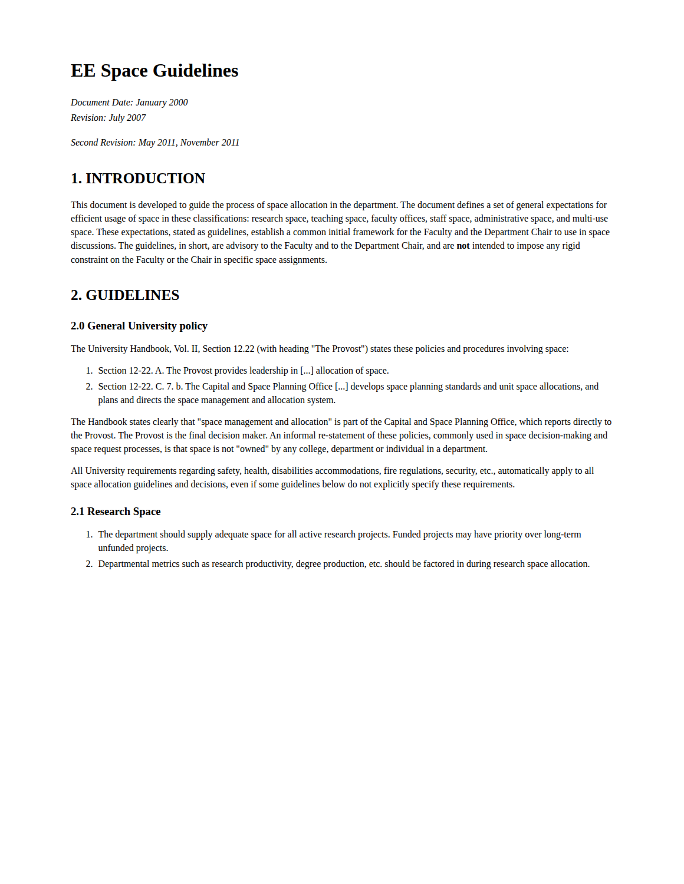EE Space Guidelines
Document Date: January 2000
Revision: July 2007
Second Revision: May 2011, November 2011
1. INTRODUCTION
This document is developed to guide the process of space allocation in the department. The document defines a set of general expectations for efficient usage of space in these classifications: research space, teaching space, faculty offices, staff space, administrative space, and multi-use space. These expectations, stated as guidelines, establish a common initial framework for the Faculty and the Department Chair to use in space discussions. The guidelines, in short, are advisory to the Faculty and to the Department Chair, and are not intended to impose any rigid constraint on the Faculty or the Chair in specific space assignments.
2. GUIDELINES
2.0 General University policy
The University Handbook, Vol. II, Section 12.22 (with heading "The Provost") states these policies and procedures involving space:
Section 12-22. A. The Provost provides leadership in [...] allocation of space.
Section 12-22. C. 7. b. The Capital and Space Planning Office [...] develops space planning standards and unit space allocations, and plans and directs the space management and allocation system.
The Handbook states clearly that "space management and allocation" is part of the Capital and Space Planning Office, which reports directly to the Provost. The Provost is the final decision maker. An informal re-statement of these policies, commonly used in space decision-making and space request processes, is that space is not "owned" by any college, department or individual in a department.
All University requirements regarding safety, health, disabilities accommodations, fire regulations, security, etc., automatically apply to all space allocation guidelines and decisions, even if some guidelines below do not explicitly specify these requirements.
2.1 Research Space
The department should supply adequate space for all active research projects. Funded projects may have priority over long-term unfunded projects.
Departmental metrics such as research productivity, degree production, etc. should be factored in during research space allocation.